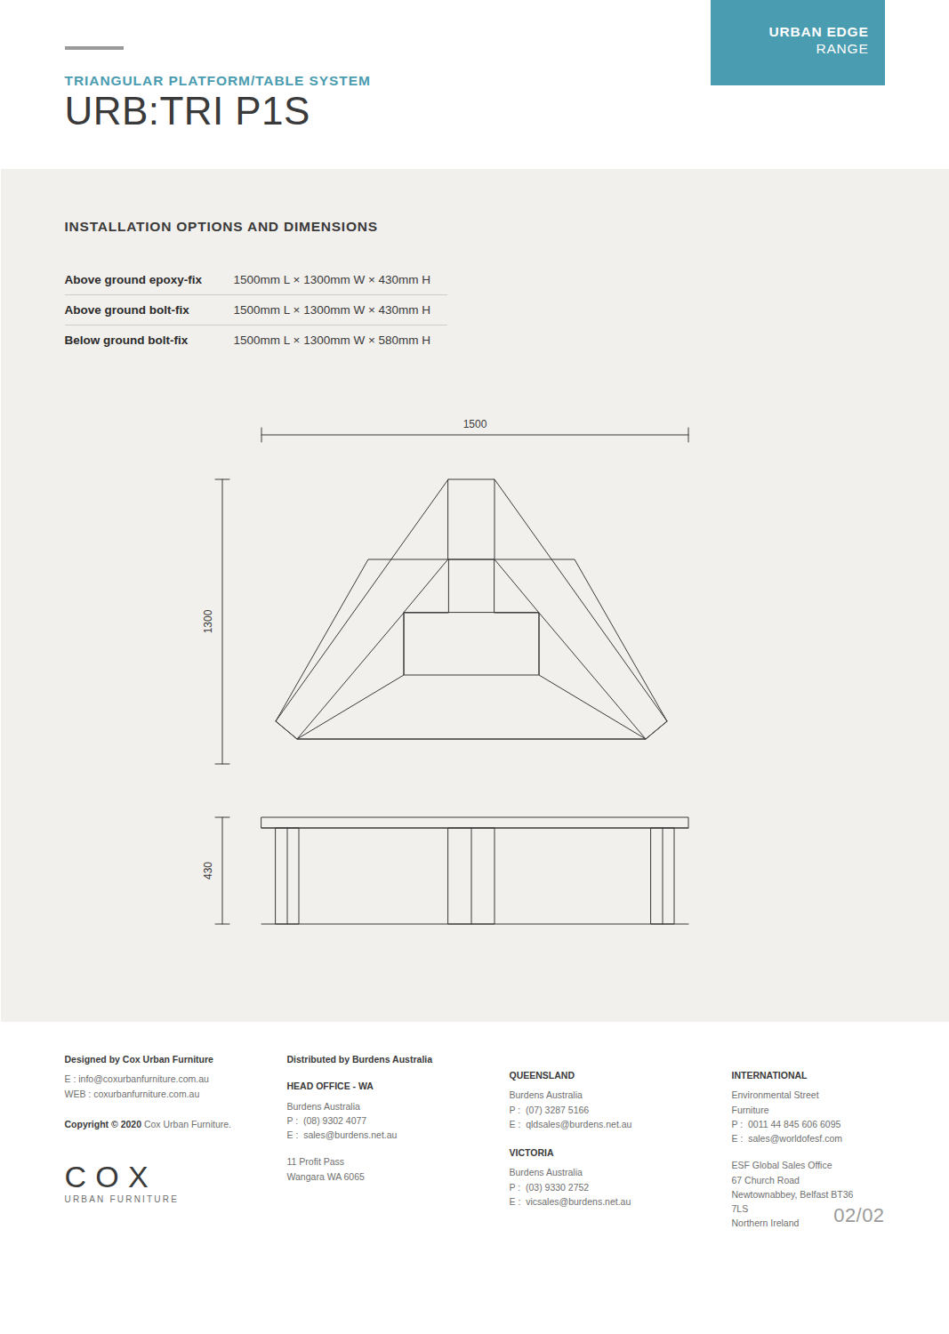Triangular Platform/Table System
URB:TRI P1S
Urban Edge
Range
Installation options and dimensions
| Above ground epoxy-fix | 1500mm L × 1300mm W × 430mm H |
| Above ground bolt-fix | 1500mm L × 1300mm W × 430mm H |
| Below ground bolt-fix | 1500mm L × 1300mm W × 580mm H |
1500 1300 430
Designed by Cox Urban Furniture
E : info@coxurbanfurniture.com.au
WEB : coxurbanfurniture.com.au
Copyright © 2020 Cox Urban Furniture.
COX
URBAN FURNITURE
Distributed by Burdens Australia
HEAD OFFICE - WA
Burdens Australia
P : (08) 9302 4077
E : sales@burdens.net.au
11 Profit Pass
Wangara WA 6065
QUEENSLAND
Burdens Australia
P : (07) 3287 5166
E : qldsales@burdens.net.au
VICTORIA
Burdens Australia
P : (03) 9330 2752
E : vicsales@burdens.net.au
INTERNATIONAL
Environmental Street Furniture
P : 0011 44 845 606 6095
E : sales@worldofesf.com
ESF Global Sales Office
67 Church Road
Newtownabbey, Belfast BT36 7LS
Northern Ireland
02/02